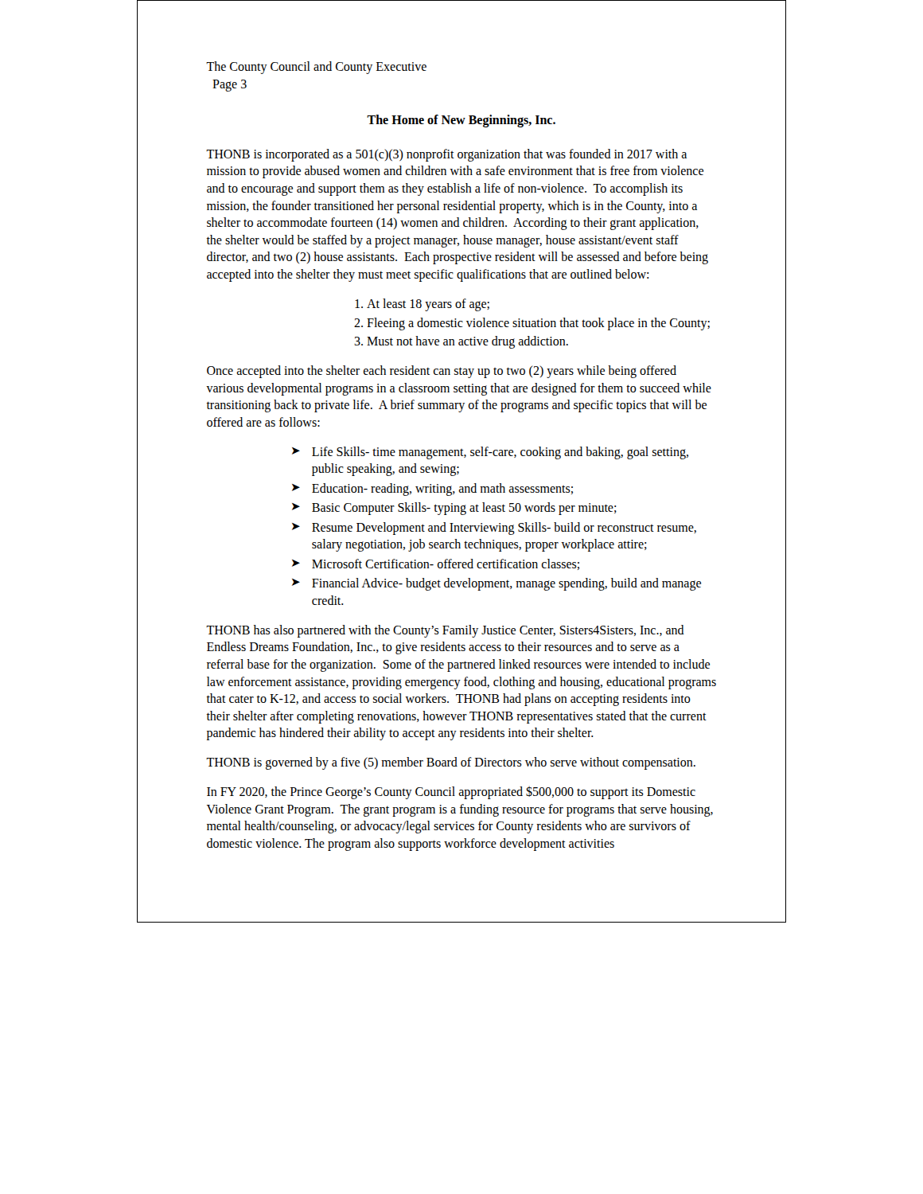The County Council and County Executive
Page 3
The Home of New Beginnings, Inc.
THONB is incorporated as a 501(c)(3) nonprofit organization that was founded in 2017 with a mission to provide abused women and children with a safe environment that is free from violence and to encourage and support them as they establish a life of non-violence. To accomplish its mission, the founder transitioned her personal residential property, which is in the County, into a shelter to accommodate fourteen (14) women and children. According to their grant application, the shelter would be staffed by a project manager, house manager, house assistant/event staff director, and two (2) house assistants. Each prospective resident will be assessed and before being accepted into the shelter they must meet specific qualifications that are outlined below:
At least 18 years of age;
Fleeing a domestic violence situation that took place in the County;
Must not have an active drug addiction.
Once accepted into the shelter each resident can stay up to two (2) years while being offered various developmental programs in a classroom setting that are designed for them to succeed while transitioning back to private life. A brief summary of the programs and specific topics that will be offered are as follows:
Life Skills- time management, self-care, cooking and baking, goal setting, public speaking, and sewing;
Education- reading, writing, and math assessments;
Basic Computer Skills- typing at least 50 words per minute;
Resume Development and Interviewing Skills- build or reconstruct resume, salary negotiation, job search techniques, proper workplace attire;
Microsoft Certification- offered certification classes;
Financial Advice- budget development, manage spending, build and manage credit.
THONB has also partnered with the County’s Family Justice Center, Sisters4Sisters, Inc., and Endless Dreams Foundation, Inc., to give residents access to their resources and to serve as a referral base for the organization. Some of the partnered linked resources were intended to include law enforcement assistance, providing emergency food, clothing and housing, educational programs that cater to K-12, and access to social workers. THONB had plans on accepting residents into their shelter after completing renovations, however THONB representatives stated that the current pandemic has hindered their ability to accept any residents into their shelter.
THONB is governed by a five (5) member Board of Directors who serve without compensation.
In FY 2020, the Prince George’s County Council appropriated $500,000 to support its Domestic Violence Grant Program. The grant program is a funding resource for programs that serve housing, mental health/counseling, or advocacy/legal services for County residents who are survivors of domestic violence. The program also supports workforce development activities